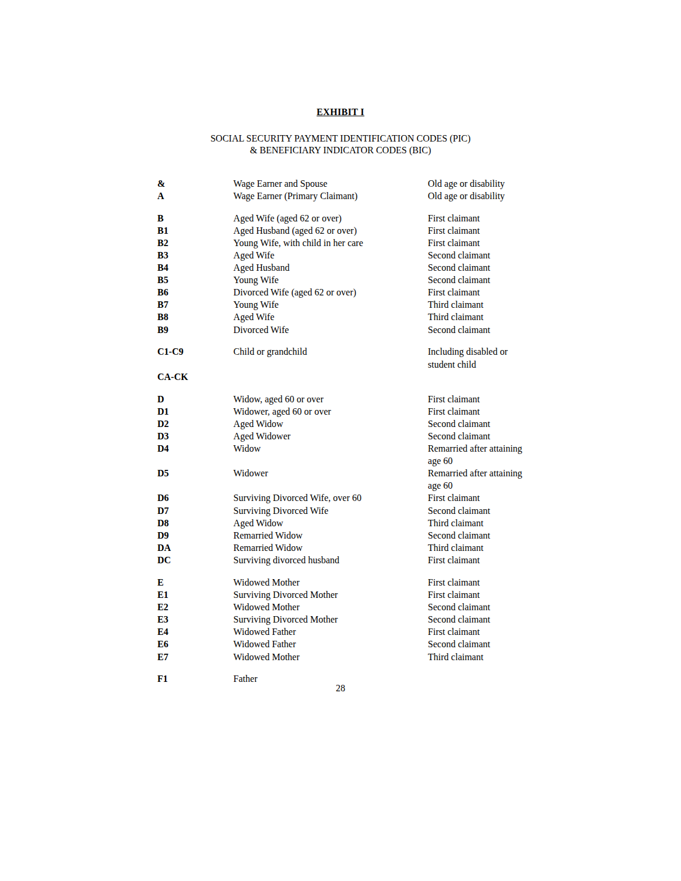EXHIBIT I
SOCIAL SECURITY PAYMENT IDENTIFICATION CODES (PIC)
& BENEFICIARY INDICATOR CODES (BIC)
| & | Wage Earner and Spouse | Old age or disability |
| A | Wage Earner (Primary Claimant) | Old age or disability |
| B | Aged Wife (aged 62 or over) | First claimant |
| B1 | Aged Husband (aged 62 or over) | First claimant |
| B2 | Young Wife, with child in her care | First claimant |
| B3 | Aged Wife | Second claimant |
| B4 | Aged Husband | Second claimant |
| B5 | Young Wife | Second claimant |
| B6 | Divorced Wife (aged 62 or over) | First claimant |
| B7 | Young Wife | Third claimant |
| B8 | Aged Wife | Third claimant |
| B9 | Divorced Wife | Second claimant |
| C1-C9 | Child or grandchild | Including disabled or student child |
| CA-CK | | |
| D | Widow, aged 60 or over | First claimant |
| D1 | Widower, aged 60 or over | First claimant |
| D2 | Aged Widow | Second claimant |
| D3 | Aged Widower | Second claimant |
| D4 | Widow | Remarried after attaining age 60 |
| D5 | Widower | Remarried after attaining age 60 |
| D6 | Surviving Divorced Wife, over 60 | First claimant |
| D7 | Surviving Divorced Wife | Second claimant |
| D8 | Aged Widow | Third claimant |
| D9 | Remarried Widow | Second claimant |
| DA | Remarried Widow | Third claimant |
| DC | Surviving divorced husband | First claimant |
| E | Widowed Mother | First claimant |
| E1 | Surviving Divorced Mother | First claimant |
| E2 | Widowed Mother | Second claimant |
| E3 | Surviving Divorced Mother | Second claimant |
| E4 | Widowed Father | First claimant |
| E6 | Widowed Father | Second claimant |
| E7 | Widowed Mother | Third claimant |
| F1 | Father | |
28